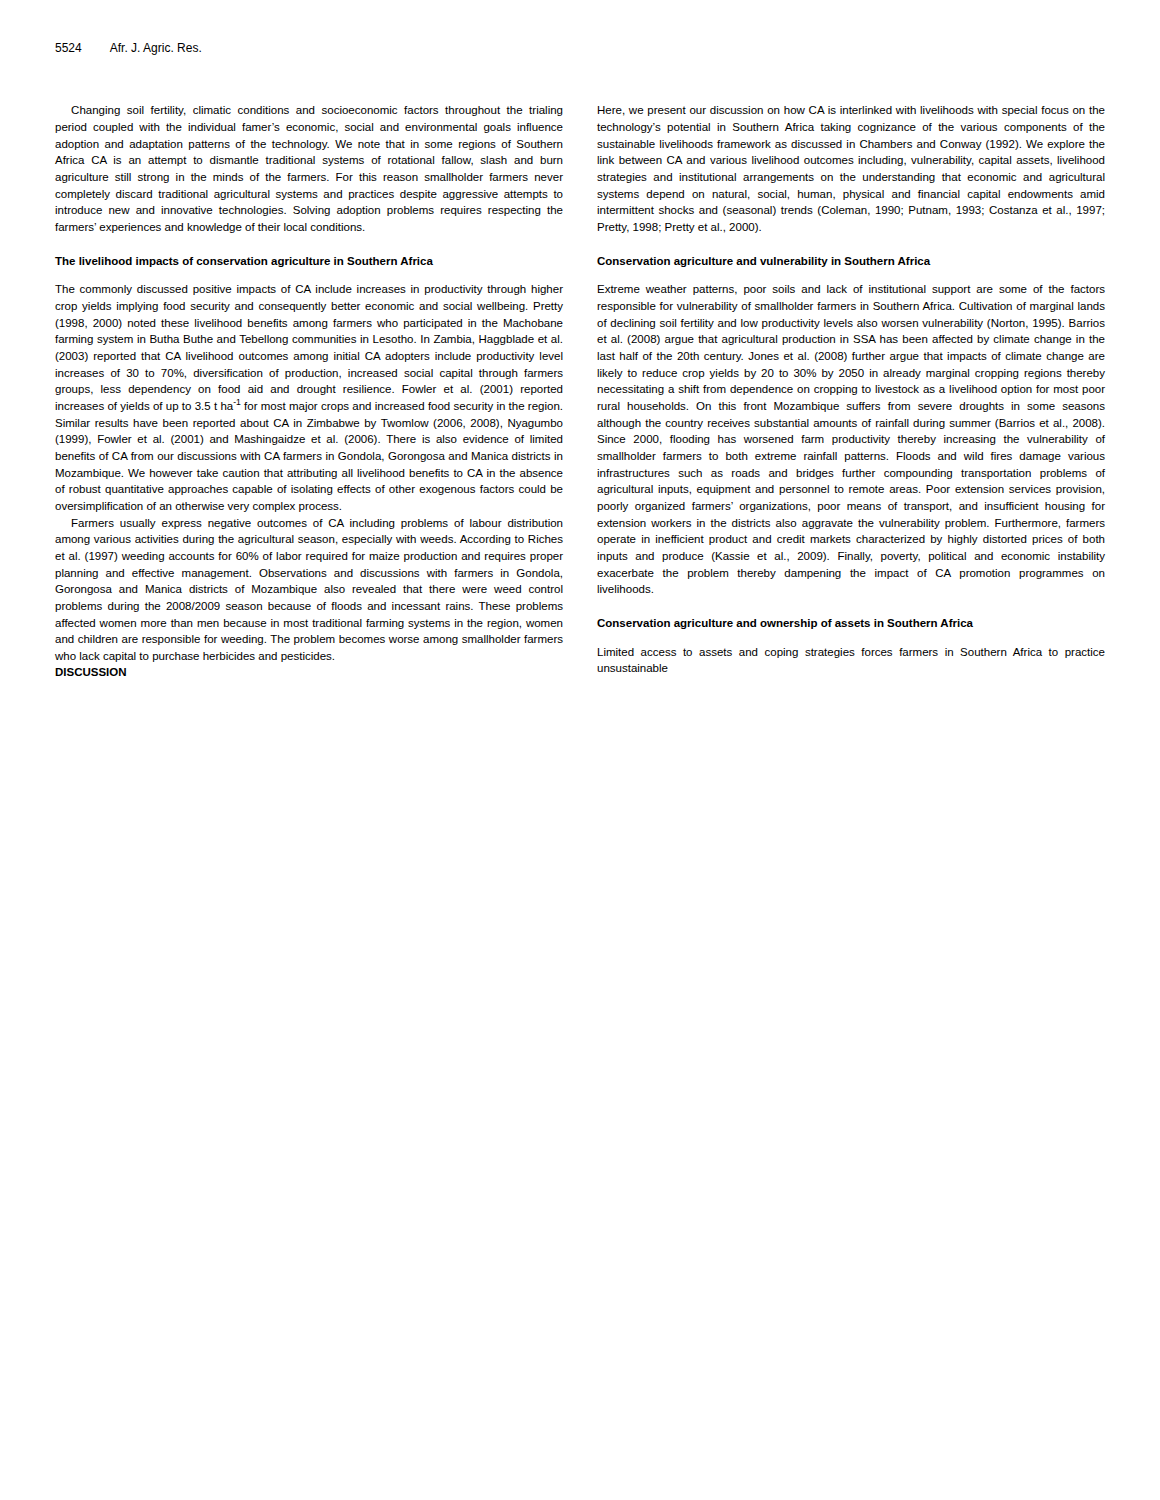5524 Afr. J. Agric. Res.
Changing soil fertility, climatic conditions and socioeconomic factors throughout the trialing period coupled with the individual famer’s economic, social and environmental goals influence adoption and adaptation patterns of the technology. We note that in some regions of Southern Africa CA is an attempt to dismantle traditional systems of rotational fallow, slash and burn agriculture still strong in the minds of the farmers. For this reason smallholder farmers never completely discard traditional agricultural systems and practices despite aggressive attempts to introduce new and innovative technologies. Solving adoption problems requires respecting the farmers’ experiences and knowledge of their local conditions.
The livelihood impacts of conservation agriculture in Southern Africa
The commonly discussed positive impacts of CA include increases in productivity through higher crop yields implying food security and consequently better economic and social wellbeing. Pretty (1998, 2000) noted these livelihood benefits among farmers who participated in the Machobane farming system in Butha Buthe and Tebellong communities in Lesotho. In Zambia, Haggblade et al. (2003) reported that CA livelihood outcomes among initial CA adopters include productivity level increases of 30 to 70%, diversification of production, increased social capital through farmers groups, less dependency on food aid and drought resilience. Fowler et al. (2001) reported increases of yields of up to 3.5 t ha-1 for most major crops and increased food security in the region. Similar results have been reported about CA in Zimbabwe by Twomlow (2006, 2008), Nyagumbo (1999), Fowler et al. (2001) and Mashingaidze et al. (2006). There is also evidence of limited benefits of CA from our discussions with CA farmers in Gondola, Gorongosa and Manica districts in Mozambique. We however take caution that attributing all livelihood benefits to CA in the absence of robust quantitative approaches capable of isolating effects of other exogenous factors could be oversimplification of an otherwise very complex process.
Farmers usually express negative outcomes of CA including problems of labour distribution among various activities during the agricultural season, especially with weeds. According to Riches et al. (1997) weeding accounts for 60% of labor required for maize production and requires proper planning and effective management. Observations and discussions with farmers in Gondola, Gorongosa and Manica districts of Mozambique also revealed that there were weed control problems during the 2008/2009 season because of floods and incessant rains. These problems affected women more than men because in most traditional farming systems in the region, women and children are responsible for weeding. The problem becomes worse among smallholder farmers who lack capital to purchase herbicides and pesticides.
DISCUSSION
Here, we present our discussion on how CA is interlinked with livelihoods with special focus on the technology’s potential in Southern Africa taking cognizance of the various components of the sustainable livelihoods framework as discussed in Chambers and Conway (1992). We explore the link between CA and various livelihood outcomes including, vulnerability, capital assets, livelihood strategies and institutional arrangements on the understanding that economic and agricultural systems depend on natural, social, human, physical and financial capital endowments amid intermittent shocks and (seasonal) trends (Coleman, 1990; Putnam, 1993; Costanza et al., 1997; Pretty, 1998; Pretty et al., 2000).
Conservation agriculture and vulnerability in Southern Africa
Extreme weather patterns, poor soils and lack of institutional support are some of the factors responsible for vulnerability of smallholder farmers in Southern Africa. Cultivation of marginal lands of declining soil fertility and low productivity levels also worsen vulnerability (Norton, 1995). Barrios et al. (2008) argue that agricultural production in SSA has been affected by climate change in the last half of the 20th century. Jones et al. (2008) further argue that impacts of climate change are likely to reduce crop yields by 20 to 30% by 2050 in already marginal cropping regions thereby necessitating a shift from dependence on cropping to livestock as a livelihood option for most poor rural households. On this front Mozambique suffers from severe droughts in some seasons although the country receives substantial amounts of rainfall during summer (Barrios et al., 2008). Since 2000, flooding has worsened farm productivity thereby increasing the vulnerability of smallholder farmers to both extreme rainfall patterns. Floods and wild fires damage various infrastructures such as roads and bridges further compounding transportation problems of agricultural inputs, equipment and personnel to remote areas. Poor extension services provision, poorly organized farmers’ organizations, poor means of transport, and insufficient housing for extension workers in the districts also aggravate the vulnerability problem. Furthermore, farmers operate in inefficient product and credit markets characterized by highly distorted prices of both inputs and produce (Kassie et al., 2009). Finally, poverty, political and economic instability exacerbate the problem thereby dampening the impact of CA promotion programmes on livelihoods.
Conservation agriculture and ownership of assets in Southern Africa
Limited access to assets and coping strategies forces farmers in Southern Africa to practice unsustainable